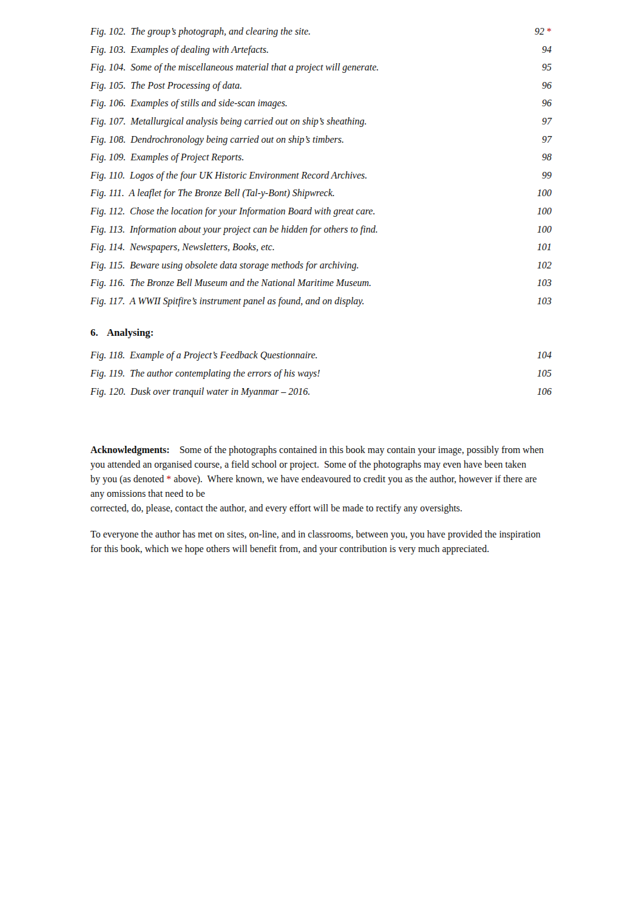Fig. 102. The group’s photograph, and clearing the site. 92 *
Fig. 103. Examples of dealing with Artefacts. 94
Fig. 104. Some of the miscellaneous material that a project will generate. 95
Fig. 105. The Post Processing of data. 96
Fig. 106. Examples of stills and side-scan images. 96
Fig. 107. Metallurgical analysis being carried out on ship’s sheathing. 97
Fig. 108. Dendrochronology being carried out on ship’s timbers. 97
Fig. 109. Examples of Project Reports. 98
Fig. 110. Logos of the four UK Historic Environment Record Archives. 99
Fig. 111. A leaflet for The Bronze Bell (Tal-y-Bont) Shipwreck. 100
Fig. 112. Chose the location for your Information Board with great care. 100
Fig. 113. Information about your project can be hidden for others to find. 100
Fig. 114. Newspapers, Newsletters, Books, etc. 101
Fig. 115. Beware using obsolete data storage methods for archiving. 102
Fig. 116. The Bronze Bell Museum and the National Maritime Museum. 103
Fig. 117. A WWII Spitfire’s instrument panel as found, and on display. 103
6. Analysing:
Fig. 118. Example of a Project’s Feedback Questionnaire. 104
Fig. 119. The author contemplating the errors of his ways!105
Fig. 120. Dusk over tranquil water in Myanmar – 2016. 106
Acknowledgments: Some of the photographs contained in this book may contain your image, possibly from when you attended an organised course, a field school or project. Some of the photographs may even have been taken
by you (as denoted * above). Where known, we have endeavoured to credit you as the author, however if there are any omissions that need to be
corrected, do, please, contact the author, and every effort will be made to rectify any oversights.
To everyone the author has met on sites, on-line, and in classrooms, between you, you have provided the inspiration for this book, which we hope others will benefit from, and your contribution is very much appreciated.